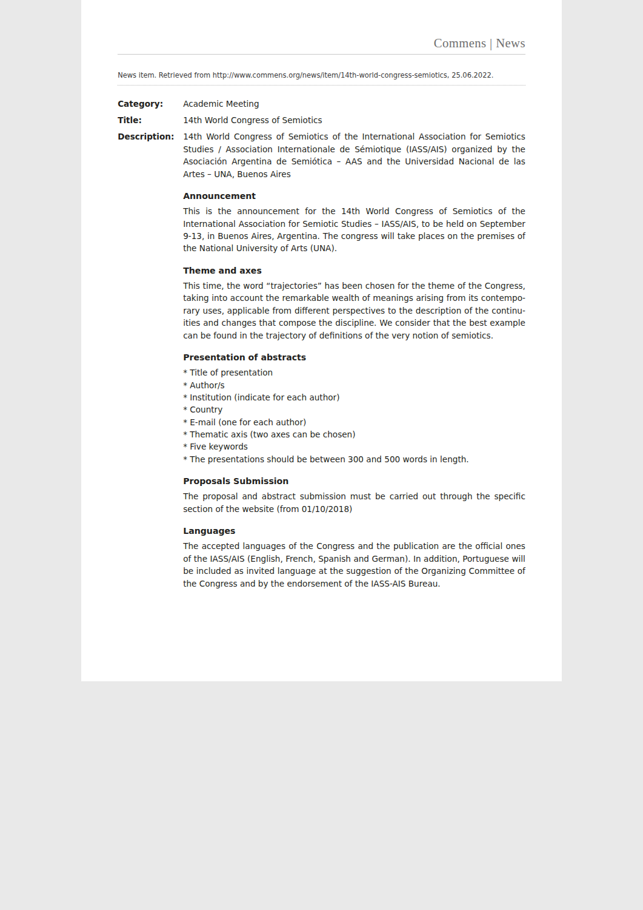Commens | News
News item. Retrieved from http://www.commens.org/news/item/14th-world-congress-semiotics, 25.06.2022.
| Category: | Academic Meeting |
| Title: | 14th World Congress of Semiotics |
| Description: | 14th World Congress of Semiotics of the International Association for Semiotics Studies / Association Internationale de Sémiotique (IASS/AIS) organized by the Asociación Argentina de Semiótica – AAS and the Universidad Nacional de las Artes – UNA, Buenos Aires Announcement This is the announcement for the 14th World Congress of Semiotics of the International Association for Semiotic Studies – IASS/AIS, to be held on September 9-13, in Buenos Aires, Argentina. The congress will take places on the premises of the National University of Arts (UNA). Theme and axes This time, the word “trajectories” has been chosen for the theme of the Congress, taking into account the remarkable wealth of meanings arising from its contemporary uses, applicable from different perspectives to the description of the continuities and changes that compose the discipline. We consider that the best example can be found in the trajectory of definitions of the very notion of semiotics. Presentation of abstracts Title of presentation Author/s Institution (indicate for each author) Country E-mail (one for each author) Thematic axis (two axes can be chosen) Five keywords The presentations should be between 300 and 500 words in length. Proposals Submission The proposal and abstract submission must be carried out through the specific section of the website (from 01/10/2018) Languages The accepted languages of the Congress and the publication are the official ones of the IASS/AIS (English, French, Spanish and German). In addition, Portuguese will be included as invited language at the suggestion of the Organizing Committee of the Congress and by the endorsement of the IASS-AIS Bureau. |